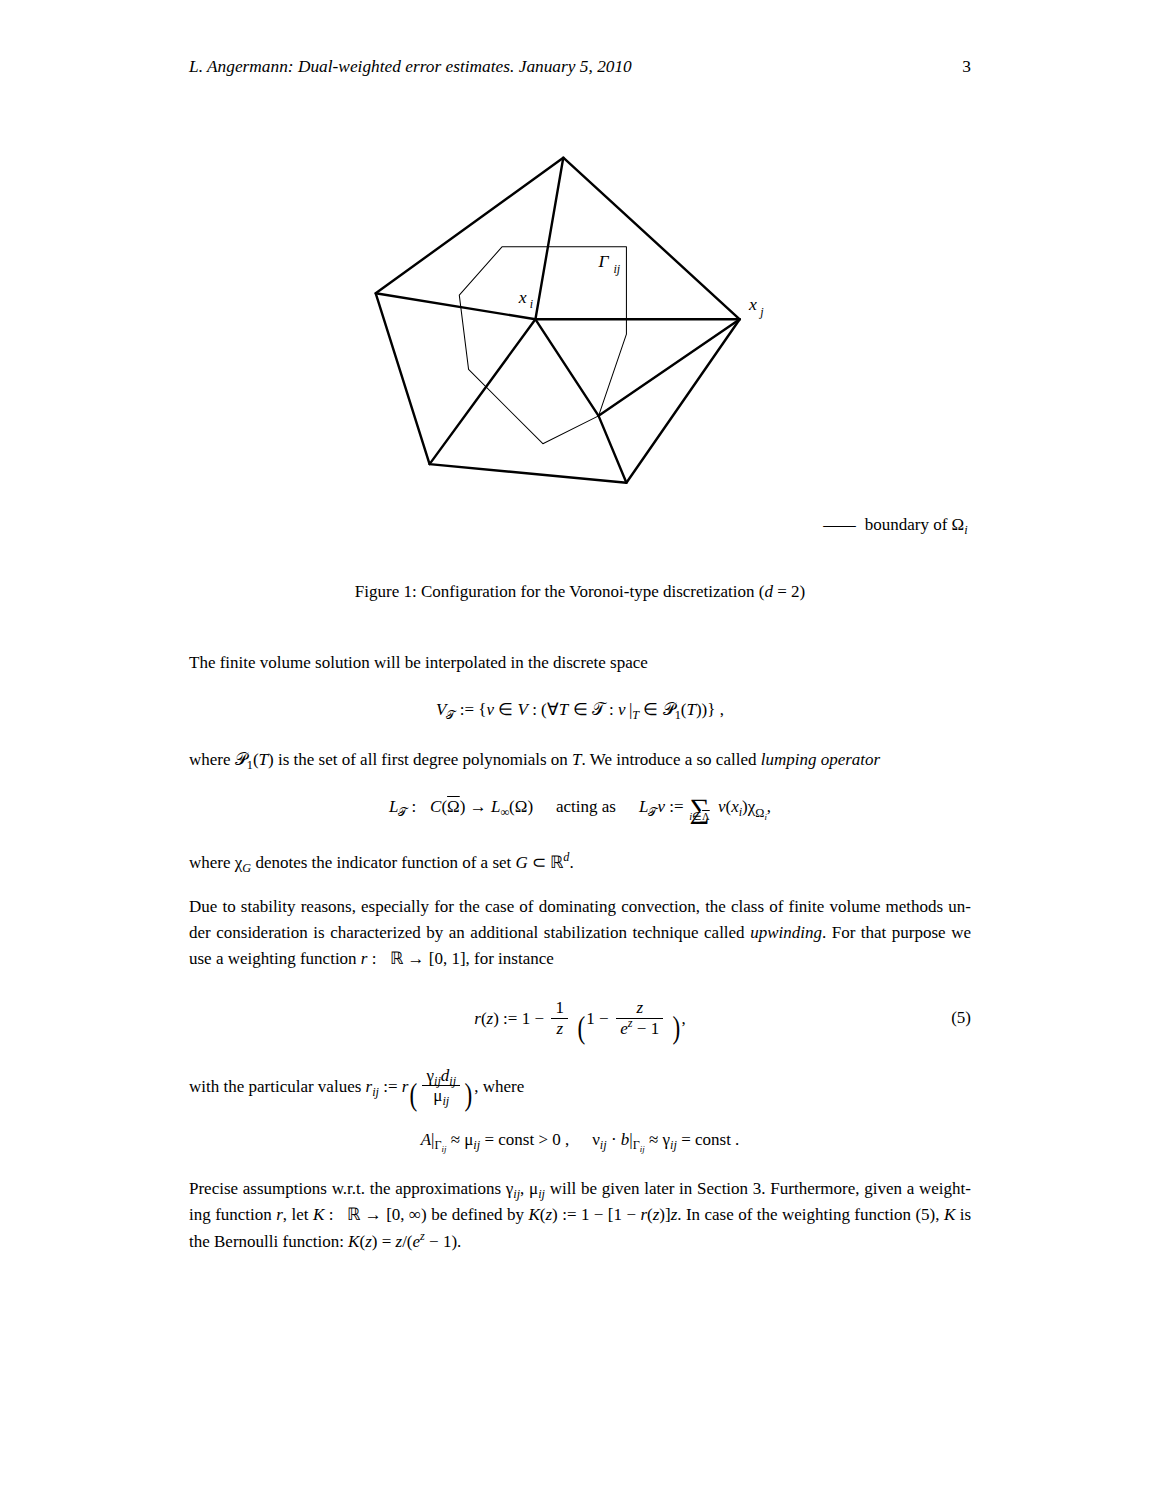L. Angermann: Dual-weighted error estimates. January 5, 2010
3
xi xj Γij
—— boundary of Ωi
Figure 1: Configuration for the Voronoi-type discretization (d = 2)
The finite volume solution will be interpolated in the discrete space
V𝒯 := {v ∈ V : (∀T ∈ 𝒯 : v |T ∈ 𝒫1(T))} ,
where 𝒫1(T) is the set of all first degree polynomials on T. We introduce a so called lumping operator
L𝒯 : C(Ω) → L∞(Ω) acting as L𝒯v := ∑i∈Λ v(xi)χΩi,
where χG denotes the indicator function of a set G ⊂ ℝd.
Due to stability reasons, especially for the case of dominating convection, the class of finite volume methods under consideration is characterized by an additional stabilization technique called upwinding. For that purpose we use a weighting function r : ℝ → [0, 1], for instance
r(z) := 1 − 1 z (1 − zez − 1 ), (5)
with the particular values rij := r(γijdij μij), where
A|Γij ≈ μij = const > 0 , νij · b|Γij ≈ γij = const .
Precise assumptions w.r.t. the approximations γij, μij will be given later in Section 3. Furthermore, given a weighting function r, let K : ℝ → [0, ∞) be defined by K(z) := 1 − [1 − r(z)]z. In case of the weighting function (5), K is the Bernoulli function: K(z) = z/(ez − 1).